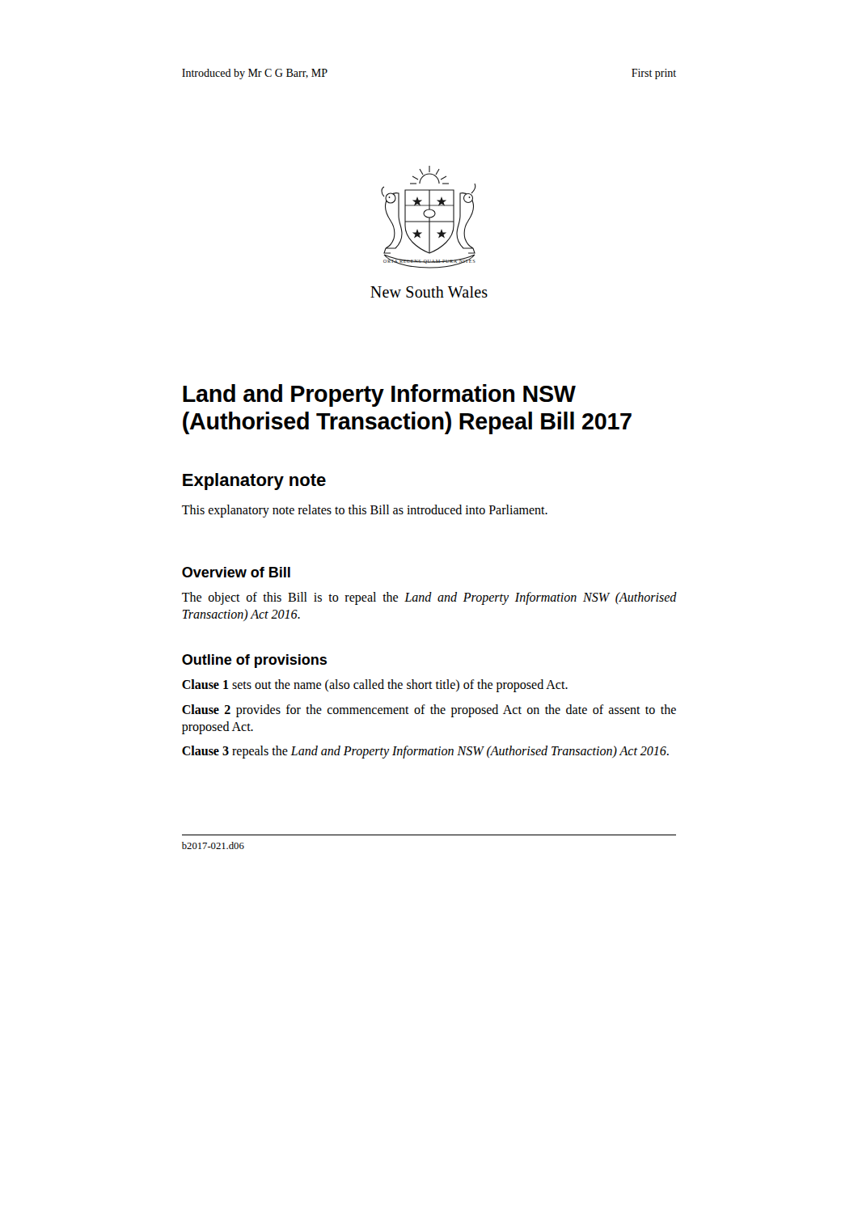Introduced by Mr C G Barr, MP
First print
ORTA RECENS QUAM PURA NITES
New South Wales
Land and Property Information NSW (Authorised Transaction) Repeal Bill 2017
Explanatory note
This explanatory note relates to this Bill as introduced into Parliament.
Overview of Bill
The object of this Bill is to repeal the Land and Property Information NSW (Authorised Transaction) Act 2016.
Outline of provisions
Clause 1 sets out the name (also called the short title) of the proposed Act.
Clause 2 provides for the commencement of the proposed Act on the date of assent to the proposed Act.
Clause 3 repeals the Land and Property Information NSW (Authorised Transaction) Act 2016.
b2017-021.d06